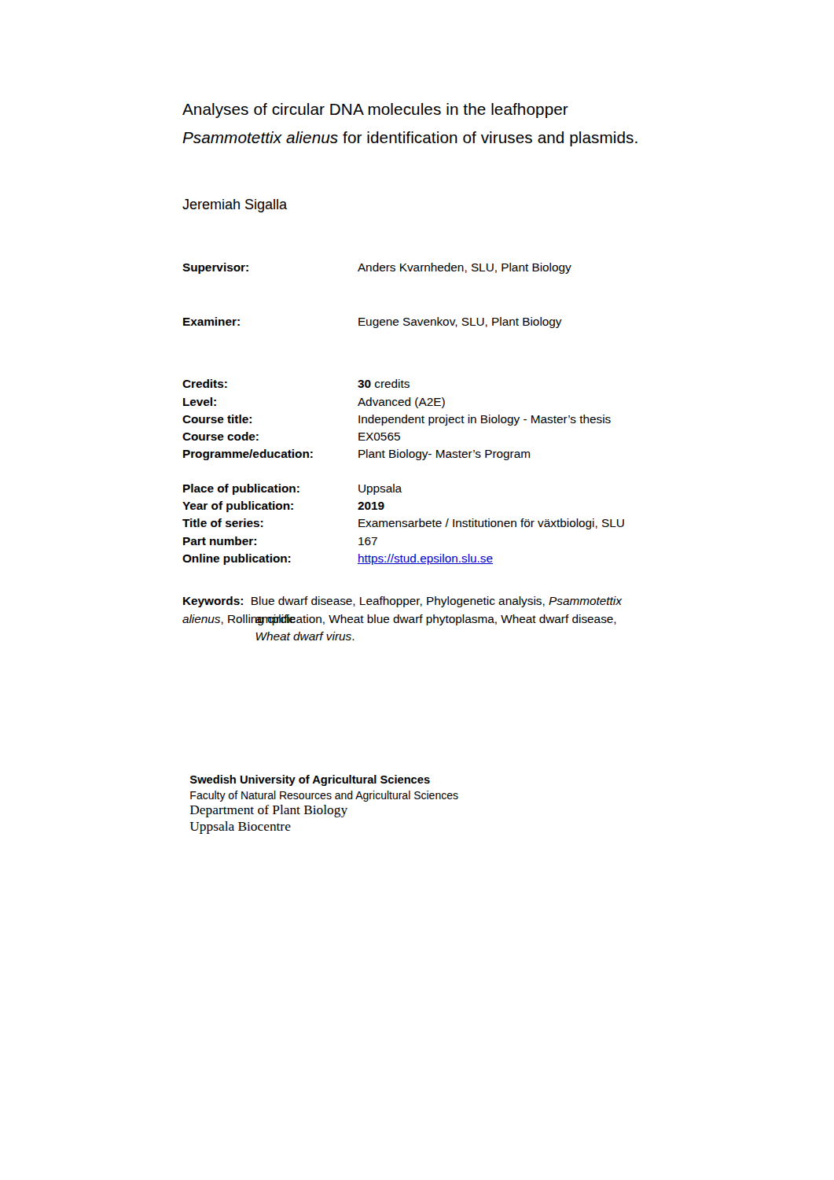Analyses of circular DNA molecules in the leafhopper Psammotettix alienus for identification of viruses and plasmids.
Jeremiah Sigalla
| Supervisor: | Anders Kvarnheden, SLU, Plant Biology |
| Examiner: | Eugene Savenkov, SLU, Plant Biology |
| Credits: | 30 credits |
| Level: | Advanced (A2E) |
| Course title: | Independent project in Biology - Master’s thesis |
| Course code: | EX0565 |
| Programme/education: | Plant Biology- Master’s Program |
| Place of publication: | Uppsala |
| Year of publication: | 2019 |
| Title of series: | Examensarbete / Institutionen för växtbiologi, SLU |
| Part number: | 167 |
| Online publication: | https://stud.epsilon.slu.se |
Keywords: Blue dwarf disease, Leafhopper, Phylogenetic analysis, Psammotettix alienus, Rolling circle amplification, Wheat blue dwarf phytoplasma, Wheat dwarf disease, Wheat dwarf virus.
Swedish University of Agricultural Sciences
Faculty of Natural Resources and Agricultural Sciences
Department of Plant Biology
Uppsala Biocentre